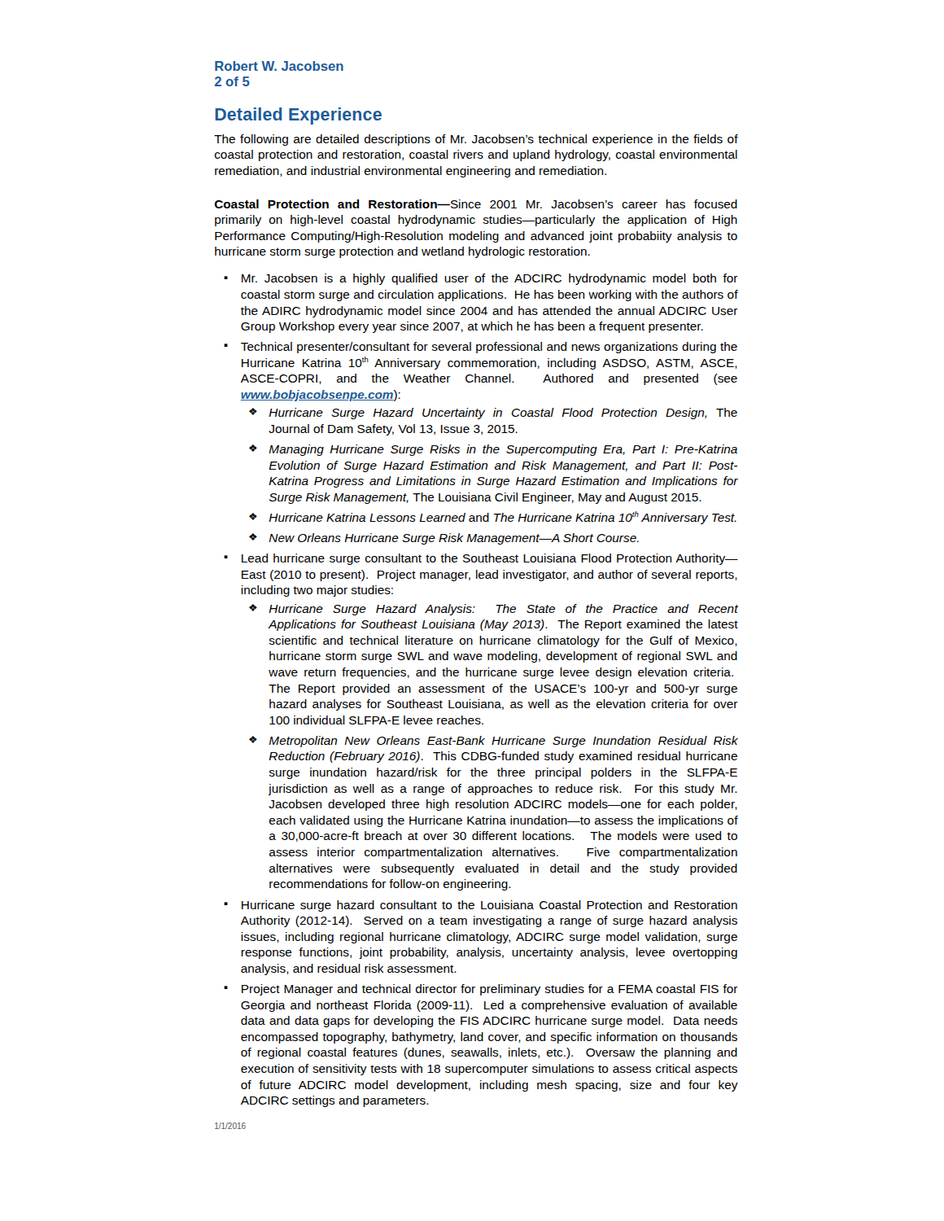Robert W. Jacobsen
2 of 5
Detailed Experience
The following are detailed descriptions of Mr. Jacobsen’s technical experience in the fields of coastal protection and restoration, coastal rivers and upland hydrology, coastal environmental remediation, and industrial environmental engineering and remediation.
Coastal Protection and Restoration—Since 2001 Mr. Jacobsen’s career has focused primarily on high-level coastal hydrodynamic studies—particularly the application of High Performance Computing/High-Resolution modeling and advanced joint probabiity analysis to hurricane storm surge protection and wetland hydrologic restoration.
Mr. Jacobsen is a highly qualified user of the ADCIRC hydrodynamic model both for coastal storm surge and circulation applications. He has been working with the authors of the ADIRC hydrodynamic model since 2004 and has attended the annual ADCIRC User Group Workshop every year since 2007, at which he has been a frequent presenter.
Technical presenter/consultant for several professional and news organizations during the Hurricane Katrina 10th Anniversary commemoration, including ASDSO, ASTM, ASCE, ASCE-COPRI, and the Weather Channel. Authored and presented (see www.bobjacobsenpe.com):
Hurricane Surge Hazard Uncertainty in Coastal Flood Protection Design, The Journal of Dam Safety, Vol 13, Issue 3, 2015.
Managing Hurricane Surge Risks in the Supercomputing Era, Part I: Pre-Katrina Evolution of Surge Hazard Estimation and Risk Management, and Part II: Post-Katrina Progress and Limitations in Surge Hazard Estimation and Implications for Surge Risk Management, The Louisiana Civil Engineer, May and August 2015.
Hurricane Katrina Lessons Learned and The Hurricane Katrina 10th Anniversary Test.
New Orleans Hurricane Surge Risk Management—A Short Course.
Lead hurricane surge consultant to the Southeast Louisiana Flood Protection Authority—East (2010 to present). Project manager, lead investigator, and author of several reports, including two major studies:
Hurricane Surge Hazard Analysis: The State of the Practice and Recent Applications for Southeast Louisiana (May 2013). The Report examined the latest scientific and technical literature on hurricane climatology for the Gulf of Mexico, hurricane storm surge SWL and wave modeling, development of regional SWL and wave return frequencies, and the hurricane surge levee design elevation criteria. The Report provided an assessment of the USACE’s 100-yr and 500-yr surge hazard analyses for Southeast Louisiana, as well as the elevation criteria for over 100 individual SLFPA-E levee reaches.
Metropolitan New Orleans East-Bank Hurricane Surge Inundation Residual Risk Reduction (February 2016). This CDBG-funded study examined residual hurricane surge inundation hazard/risk for the three principal polders in the SLFPA-E jurisdiction as well as a range of approaches to reduce risk. For this study Mr. Jacobsen developed three high resolution ADCIRC models—one for each polder, each validated using the Hurricane Katrina inundation—to assess the implications of a 30,000-acre-ft breach at over 30 different locations. The models were used to assess interior compartmentalization alternatives. Five compartmentalization alternatives were subsequently evaluated in detail and the study provided recommendations for follow-on engineering.
Hurricane surge hazard consultant to the Louisiana Coastal Protection and Restoration Authority (2012-14). Served on a team investigating a range of surge hazard analysis issues, including regional hurricane climatology, ADCIRC surge model validation, surge response functions, joint probability, analysis, uncertainty analysis, levee overtopping analysis, and residual risk assessment.
Project Manager and technical director for preliminary studies for a FEMA coastal FIS for Georgia and northeast Florida (2009-11). Led a comprehensive evaluation of available data and data gaps for developing the FIS ADCIRC hurricane surge model. Data needs encompassed topography, bathymetry, land cover, and specific information on thousands of regional coastal features (dunes, seawalls, inlets, etc.). Oversaw the planning and execution of sensitivity tests with 18 supercomputer simulations to assess critical aspects of future ADCIRC model development, including mesh spacing, size and four key ADCIRC settings and parameters.
1/1/2016